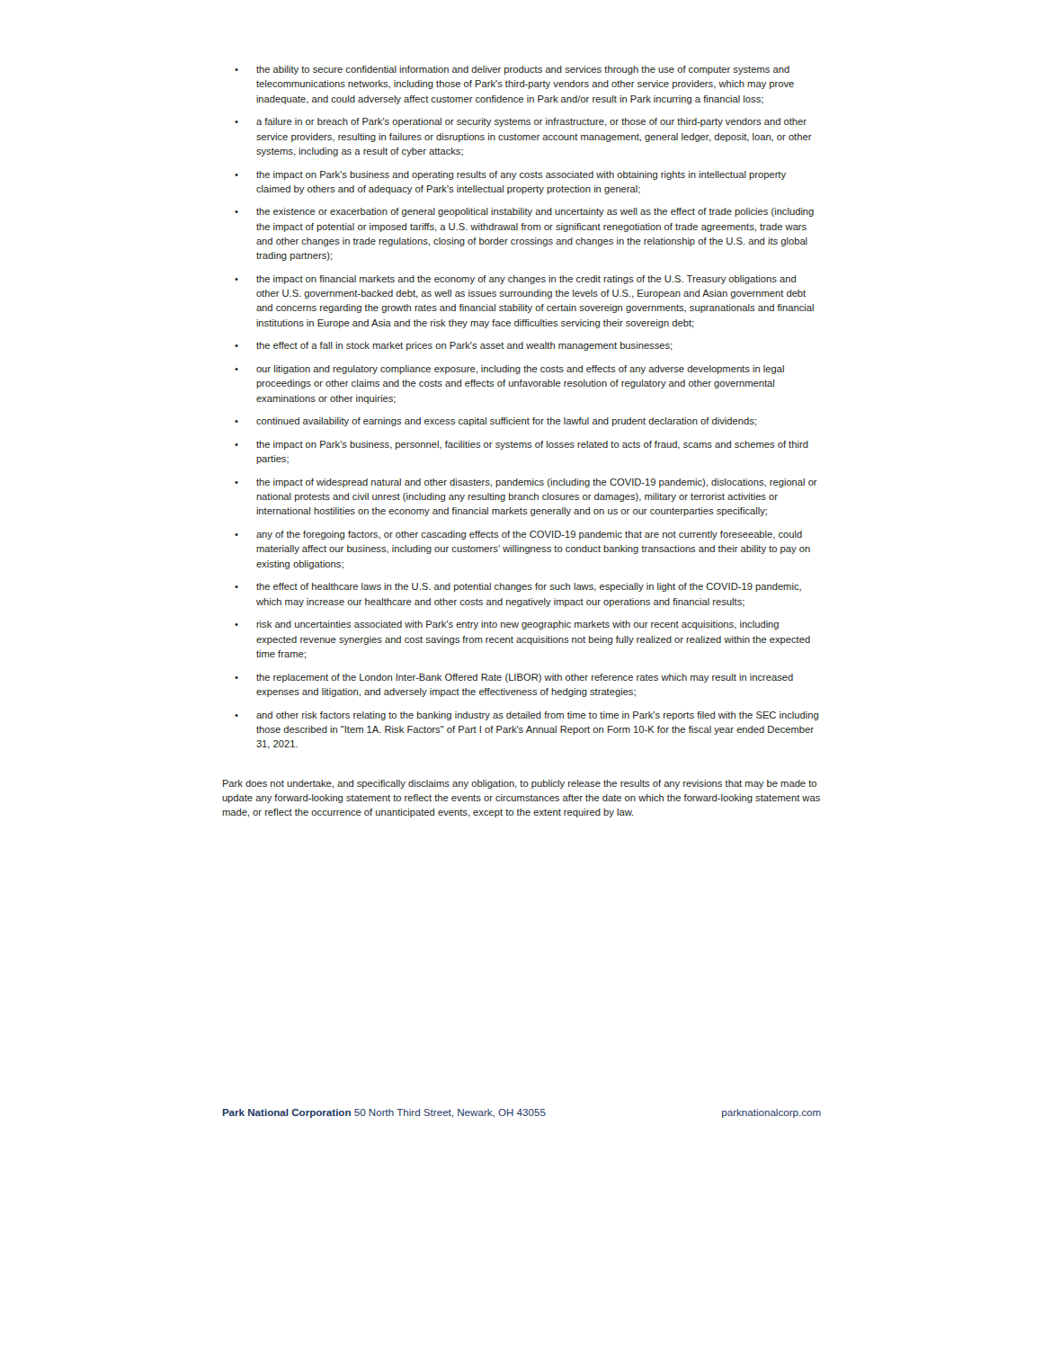the ability to secure confidential information and deliver products and services through the use of computer systems and telecommunications networks, including those of Park's third-party vendors and other service providers, which may prove inadequate, and could adversely affect customer confidence in Park and/or result in Park incurring a financial loss;
a failure in or breach of Park's operational or security systems or infrastructure, or those of our third-party vendors and other service providers, resulting in failures or disruptions in customer account management, general ledger, deposit, loan, or other systems, including as a result of cyber attacks;
the impact on Park's business and operating results of any costs associated with obtaining rights in intellectual property claimed by others and of adequacy of Park's intellectual property protection in general;
the existence or exacerbation of general geopolitical instability and uncertainty as well as the effect of trade policies (including the impact of potential or imposed tariffs, a U.S. withdrawal from or significant renegotiation of trade agreements, trade wars and other changes in trade regulations, closing of border crossings and changes in the relationship of the U.S. and its global trading partners);
the impact on financial markets and the economy of any changes in the credit ratings of the U.S. Treasury obligations and other U.S. government-backed debt, as well as issues surrounding the levels of U.S., European and Asian government debt and concerns regarding the growth rates and financial stability of certain sovereign governments, supranationals and financial institutions in Europe and Asia and the risk they may face difficulties servicing their sovereign debt;
the effect of a fall in stock market prices on Park's asset and wealth management businesses;
our litigation and regulatory compliance exposure, including the costs and effects of any adverse developments in legal proceedings or other claims and the costs and effects of unfavorable resolution of regulatory and other governmental examinations or other inquiries;
continued availability of earnings and excess capital sufficient for the lawful and prudent declaration of dividends;
the impact on Park's business, personnel, facilities or systems of losses related to acts of fraud, scams and schemes of third parties;
the impact of widespread natural and other disasters, pandemics (including the COVID-19 pandemic), dislocations, regional or national protests and civil unrest (including any resulting branch closures or damages), military or terrorist activities or international hostilities on the economy and financial markets generally and on us or our counterparties specifically;
any of the foregoing factors, or other cascading effects of the COVID-19 pandemic that are not currently foreseeable, could materially affect our business, including our customers' willingness to conduct banking transactions and their ability to pay on existing obligations;
the effect of healthcare laws in the U.S. and potential changes for such laws, especially in light of the COVID-19 pandemic, which may increase our healthcare and other costs and negatively impact our operations and financial results;
risk and uncertainties associated with Park's entry into new geographic markets with our recent acquisitions, including expected revenue synergies and cost savings from recent acquisitions not being fully realized or realized within the expected time frame;
the replacement of the London Inter-Bank Offered Rate (LIBOR) with other reference rates which may result in increased expenses and litigation, and adversely impact the effectiveness of hedging strategies;
and other risk factors relating to the banking industry as detailed from time to time in Park's reports filed with the SEC including those described in "Item 1A. Risk Factors" of Part I of Park's Annual Report on Form 10-K for the fiscal year ended December 31, 2021.
Park does not undertake, and specifically disclaims any obligation, to publicly release the results of any revisions that may be made to update any forward-looking statement to reflect the events or circumstances after the date on which the forward-looking statement was made, or reflect the occurrence of unanticipated events, except to the extent required by law.
Park National Corporation 50 North Third Street, Newark, OH 43055
parknationalcorp.com